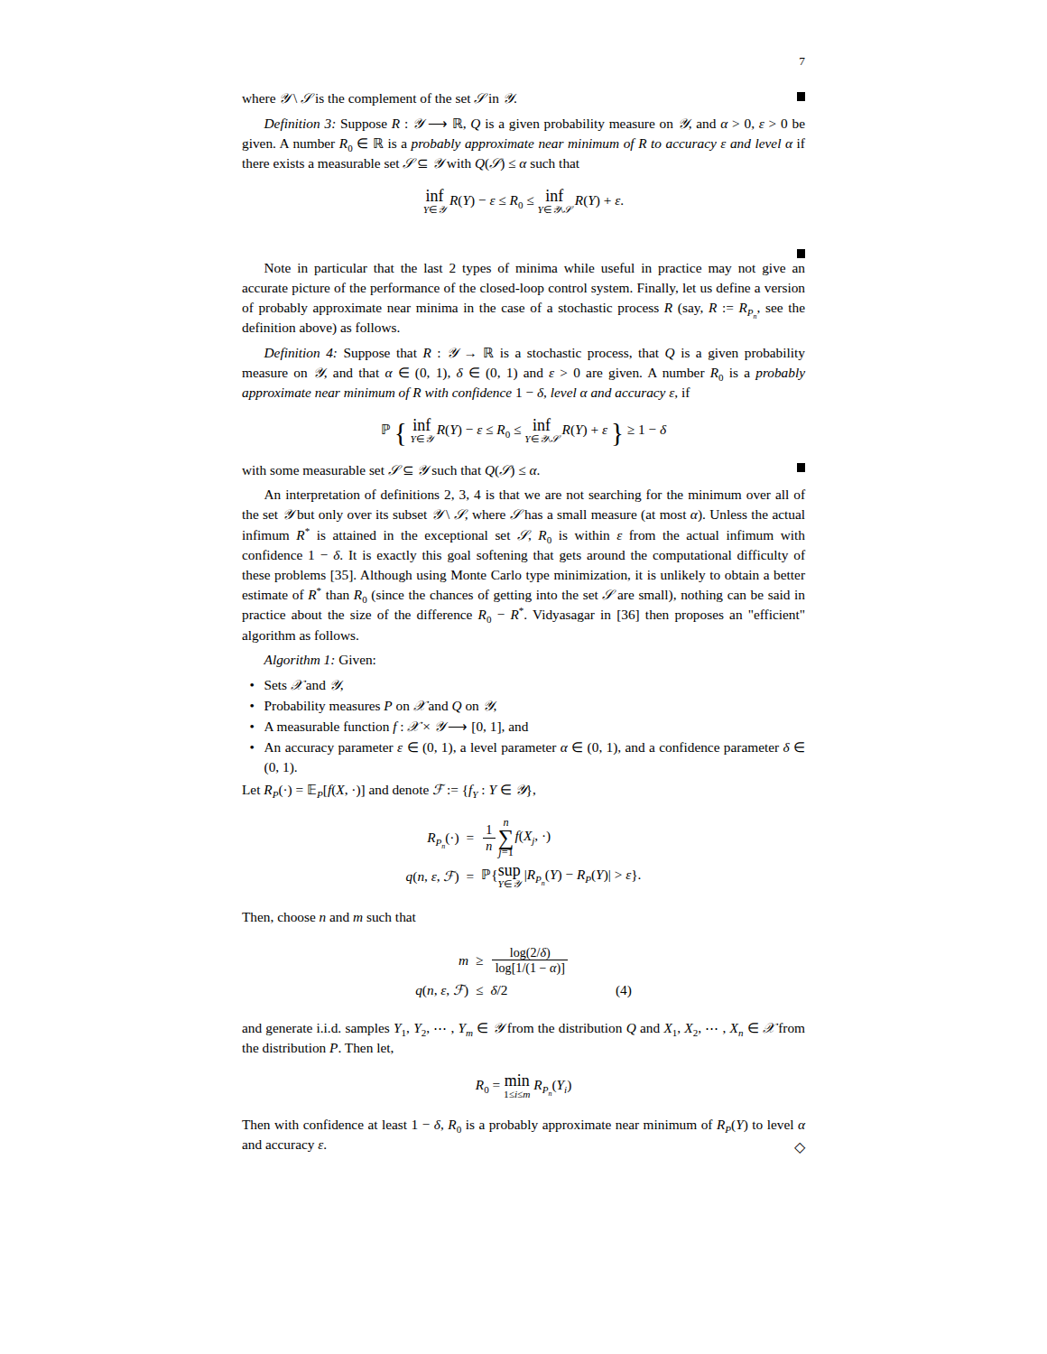7
where 𝒴 \ 𝒮 is the complement of the set 𝒮 in 𝒴.
Definition 3: Suppose R : 𝒴 ⟶ ℝ, Q is a given probability measure on 𝒴, and α > 0, ε > 0 be given. A number R0 ∈ ℝ is a probably approximate near minimum of R to accuracy ε and level α if there exists a measurable set 𝒮 ⊆ 𝒴 with Q(𝒮) ≤ α such that
inf Y∈𝒴 R(Y) − ε ≤ R0 ≤ inf Y∈𝒴\𝒮 R(Y) + ε.
Note in particular that the last 2 types of minima while useful in practice may not give an accurate picture of the performance of the closed-loop control system. Finally, let us define a version of probably approximate near minima in the case of a stochastic process R (say, R := RPn, see the definition above) as follows.
Definition 4: Suppose that R : 𝒴 → ℝ is a stochastic process, that Q is a given probability measure on 𝒴, and that α ∈ (0, 1), δ ∈ (0, 1) and ε > 0 are given. A number R0 is a probably approximate near minimum of R with confidence 1 − δ, level α and accuracy ε, if
ℙ { inf Y∈𝒴 R(Y) − ε ≤ R0 ≤ inf Y∈𝒴\𝒮 R(Y) + ε } ≥ 1 − δ
with some measurable set 𝒮 ⊆ 𝒴 such that Q(𝒮) ≤ α.
An interpretation of definitions 2, 3, 4 is that we are not searching for the minimum over all of the set 𝒴 but only over its subset 𝒴 \ 𝒮, where 𝒮 has a small measure (at most α). Unless the actual infimum R* is attained in the exceptional set 𝒮, R0 is within ε from the actual infimum with confidence 1 − δ. It is exactly this goal softening that gets around the computational difficulty of these problems [35]. Although using Monte Carlo type minimization, it is unlikely to obtain a better estimate of R* than R0 (since the chances of getting into the set 𝒮 are small), nothing can be said in practice about the size of the difference R0 − R*. Vidyasagar in [36] then proposes an "efficient" algorithm as follows.
Algorithm 1: Given:
Sets 𝒳 and 𝒴,
Probability measures P on 𝒳 and Q on 𝒴,
A measurable function f : 𝒳 × 𝒴 ⟶ [0, 1], and
An accuracy parameter ε ∈ (0, 1), a level parameter α ∈ (0, 1), and a confidence parameter δ ∈ (0, 1).
Let RP(·) = 𝔼P[f(X, ·)] and denote ℱ := {fY : Y ∈ 𝒴},
| R P n (·) | = | 1 n n ∑ j =1 f ( X j , ·) |
| q ( n , ε , ℱ ) | = | ℙ{ sup Y ∈ 𝒴 / R P n ( Y ) − R P ( Y )/ > ε }. |
Then, choose n and m such that
| m | ≥ | log(2/ δ ) log[1/(1 − α )] | |
| q ( n , ε , ℱ ) | ≤ | δ /2 | (4) |
and generate i.i.d. samples Y1, Y2, ⋯ , Ym ∈ 𝒴 from the distribution Q and X1, X2, ⋯ , Xn ∈ 𝒳 from the distribution P. Then let,
R0 = min 1≤i≤m RPn(Yi)
Then with confidence at least 1 − δ, R0 is a probably approximate near minimum of RP(Y) to level α and accuracy ε.◇